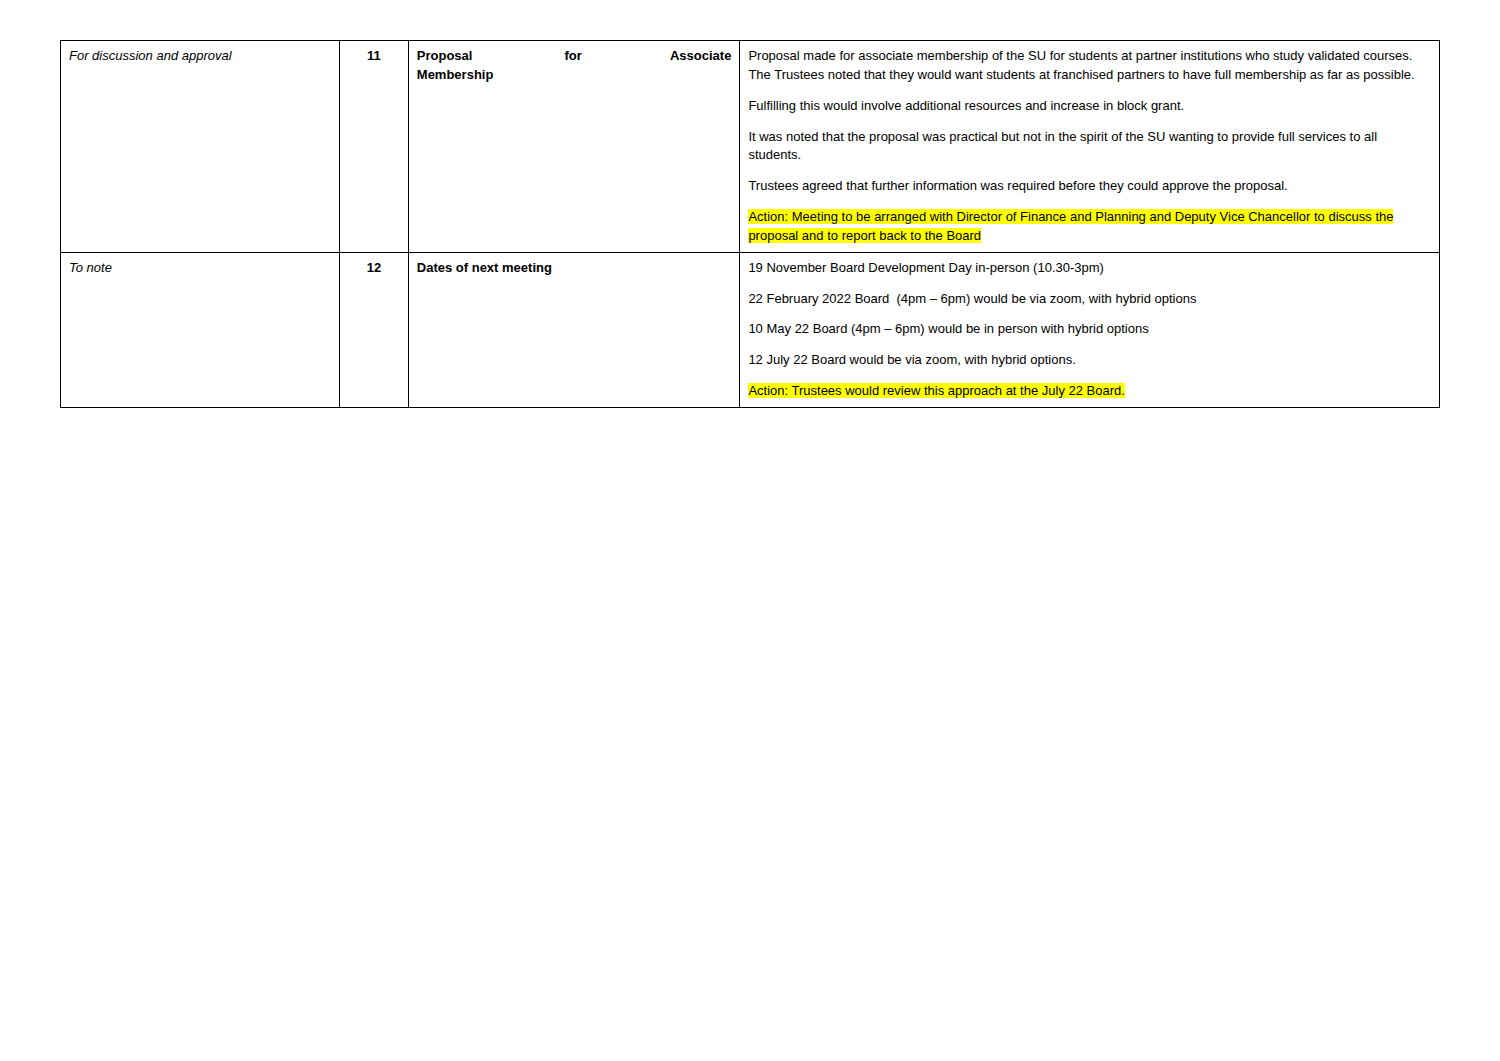| For discussion and approval | 11 | Proposal for Associate Membership | Proposal made for associate membership of the SU for students at partner institutions who study validated courses. The Trustees noted that they would want students at franchised partners to have full membership as far as possible. Fulfilling this would involve additional resources and increase in block grant. It was noted that the proposal was practical but not in the spirit of the SU wanting to provide full services to all students. Trustees agreed that further information was required before they could approve the proposal. Action: Meeting to be arranged with Director of Finance and Planning and Deputy Vice Chancellor to discuss the proposal and to report back to the Board |
| To note | 12 | Dates of next meeting | 19 November Board Development Day in-person (10.30-3pm) 22 February 2022 Board (4pm – 6pm) would be via zoom, with hybrid options 10 May 22 Board (4pm – 6pm) would be in person with hybrid options 12 July 22 Board would be via zoom, with hybrid options. Action: Trustees would review this approach at the July 22 Board. |